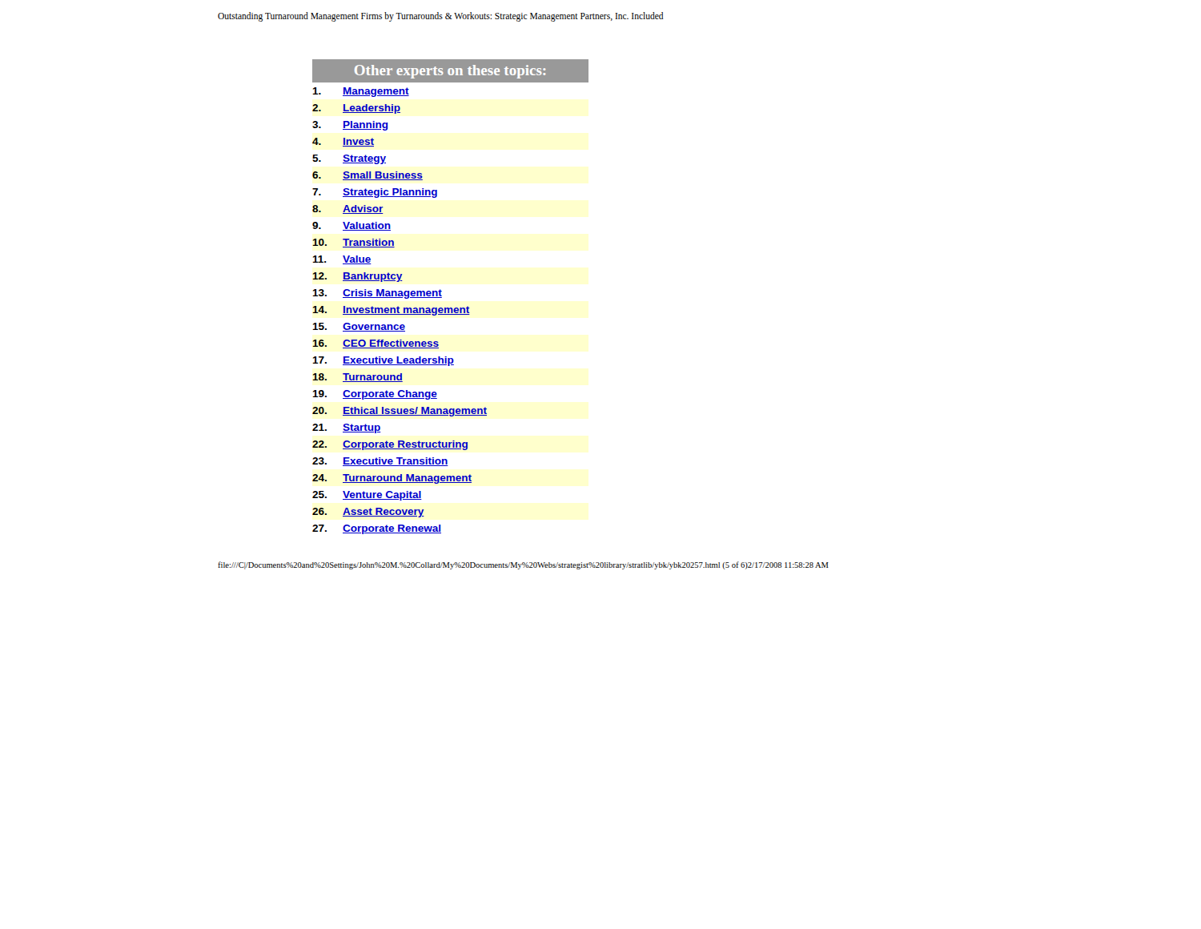Outstanding Turnaround Management Firms by Turnarounds & Workouts: Strategic Management Partners, Inc. Included
Other experts on these topics:
| 1. | Management |
| 2. | Leadership |
| 3. | Planning |
| 4. | Invest |
| 5. | Strategy |
| 6. | Small Business |
| 7. | Strategic Planning |
| 8. | Advisor |
| 9. | Valuation |
| 10. | Transition |
| 11. | Value |
| 12. | Bankruptcy |
| 13. | Crisis Management |
| 14. | Investment management |
| 15. | Governance |
| 16. | CEO Effectiveness |
| 17. | Executive Leadership |
| 18. | Turnaround |
| 19. | Corporate Change |
| 20. | Ethical Issues/ Management |
| 21. | Startup |
| 22. | Corporate Restructuring |
| 23. | Executive Transition |
| 24. | Turnaround Management |
| 25. | Venture Capital |
| 26. | Asset Recovery |
| 27. | Corporate Renewal |
file:///C|/Documents%20and%20Settings/John%20M.%20Collard/My%20Documents/My%20Webs/strategist%20library/stratlib/ybk/ybk20257.html (5 of 6)2/17/2008 11:58:28 AM